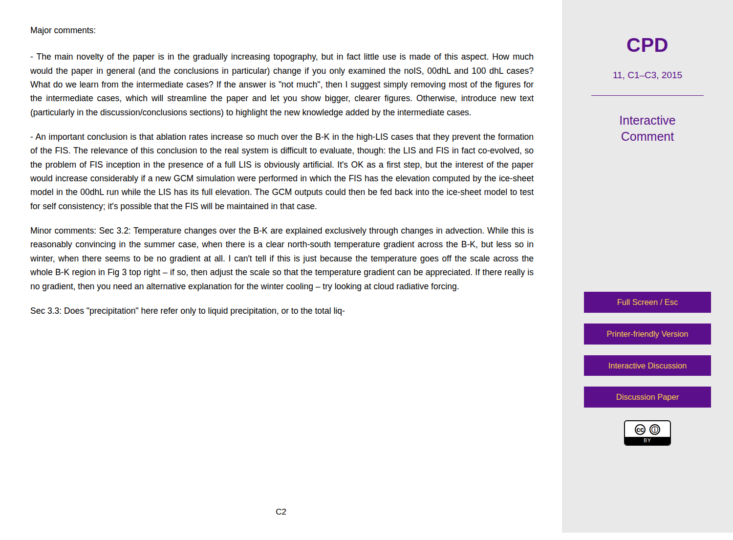Major comments:
- The main novelty of the paper is in the gradually increasing topography, but in fact little use is made of this aspect. How much would the paper in general (and the conclusions in particular) change if you only examined the noIS, 00dhL and 100 dhL cases? What do we learn from the intermediate cases? If the answer is "not much", then I suggest simply removing most of the figures for the intermediate cases, which will streamline the paper and let you show bigger, clearer figures. Otherwise, introduce new text (particularly in the discussion/conclusions sections) to highlight the new knowledge added by the intermediate cases.
- An important conclusion is that ablation rates increase so much over the B-K in the high-LIS cases that they prevent the formation of the FIS. The relevance of this conclusion to the real system is difficult to evaluate, though: the LIS and FIS in fact co-evolved, so the problem of FIS inception in the presence of a full LIS is obviously artificial. It's OK as a first step, but the interest of the paper would increase considerably if a new GCM simulation were performed in which the FIS has the elevation computed by the ice-sheet model in the 00dhL run while the LIS has its full elevation. The GCM outputs could then be fed back into the ice-sheet model to test for self consistency; it's possible that the FIS will be maintained in that case.
Minor comments: Sec 3.2: Temperature changes over the B-K are explained exclusively through changes in advection. While this is reasonably convincing in the summer case, when there is a clear north-south temperature gradient across the B-K, but less so in winter, when there seems to be no gradient at all. I can't tell if this is just because the temperature goes off the scale across the whole B-K region in Fig 3 top right – if so, then adjust the scale so that the temperature gradient can be appreciated. If there really is no gradient, then you need an alternative explanation for the winter cooling – try looking at cloud radiative forcing.
Sec 3.3: Does "precipitation" here refer only to liquid precipitation, or to the total liq-
C2
CPD
11, C1–C3, 2015
Interactive
Comment
Full Screen / Esc Printer-friendly Version Interactive Discussion Discussion Paper
cc ⓘ
BY